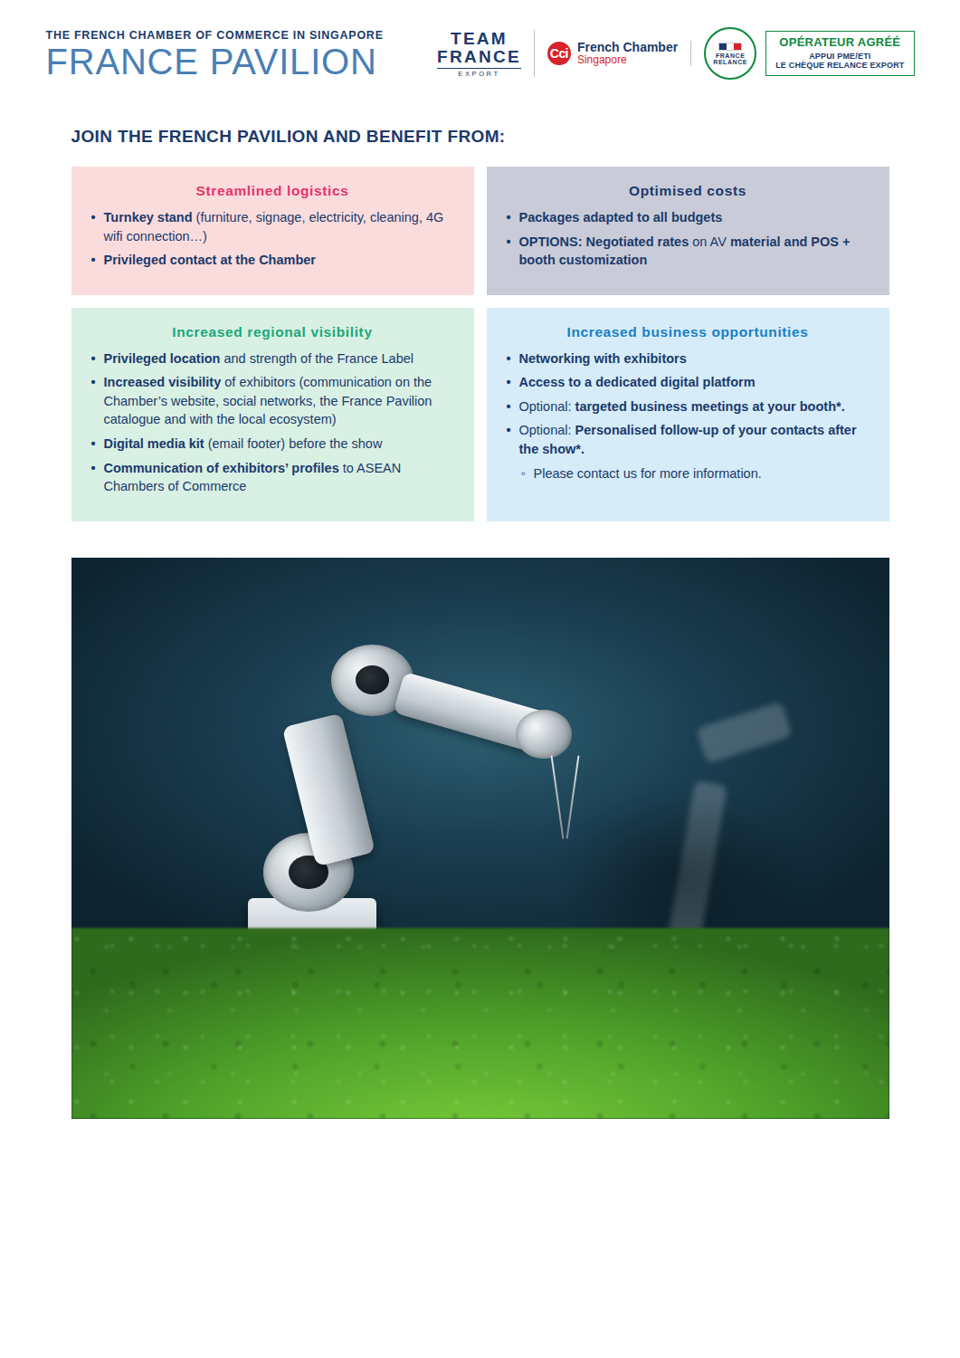The French Chamber of Commerce in Singapore
France Pavilion
TEAM FRANCE EXPORT
Cci
French Chamber Singapore
FRANCE RELANCE
OPÉRATEUR AGRÉÉ APPUI PME/ETI LE CHÈQUE RELANCE EXPORT
Join the French Pavilion and benefit from:
Streamlined logistics
Turnkey stand (furniture, signage, electricity, cleaning, 4G wifi connection…)
Privileged contact at the Chamber
Optimised costs
Packages adapted to all budgets
OPTIONS: Negotiated rates on AV material and POS + booth customization
Increased regional visibility
Privileged location and strength of the France Label
Increased visibility of exhibitors (communication on the Chamber’s website, social networks, the France Pavilion catalogue and with the local ecosystem)
Digital media kit (email footer) before the show
Communication of exhibitors’ profiles to ASEAN Chambers of Commerce
Increased business opportunities
Networking with exhibitors
Access to a dedicated digital platform
Optional: targeted business meetings at your booth*.
Optional: Personalised follow-up of your contacts after the show*.
Please contact us for more information.